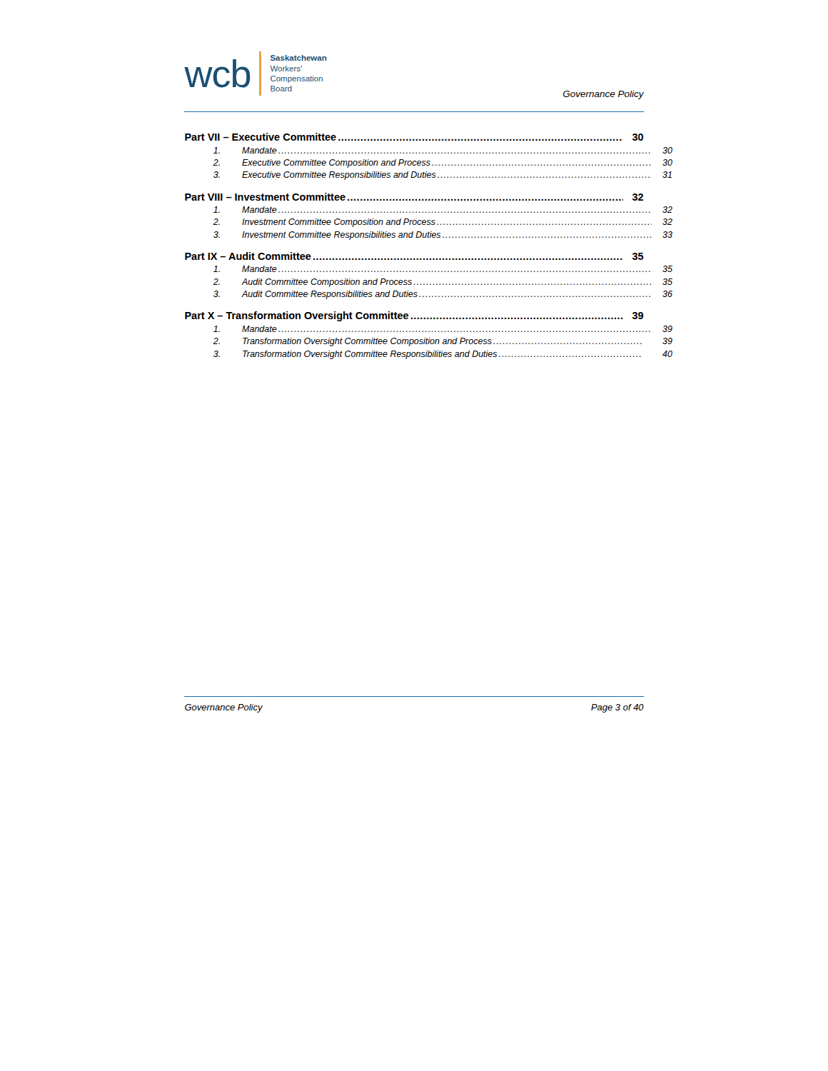wcb Saskatchewan
Workers'
Compensation
Board
Governance Policy
Part VII – Executive Committee .............................................................................................. 30
1. Mandate ......................................................................................................................... 30
2. Executive Committee Composition and Process ......................................................................... 30
3. Executive Committee Responsibilities and Duties ....................................................................... 31
Part VIII – Investment Committee ......................................................................................... 32
1. Mandate ......................................................................................................................... 32
2. Investment Committee Composition and Process ....................................................................... 32
3. Investment Committee Responsibilities and Duties ..................................................................... 33
Part IX – Audit Committee .................................................................................................... 35
1. Mandate ......................................................................................................................... 35
2. Audit Committee Composition and Process ............................................................................... 35
3. Audit Committee Responsibilities and Duties ............................................................................ 36
Part X – Transformation Oversight Committee ..................................................................... 39
1. Mandate ......................................................................................................................... 39
2. Transformation Oversight Committee Composition and Process ............................................... 39
3. Transformation Oversight Committee Responsibilities and Duties ............................................. 40
Governance Policy Page 3 of 40